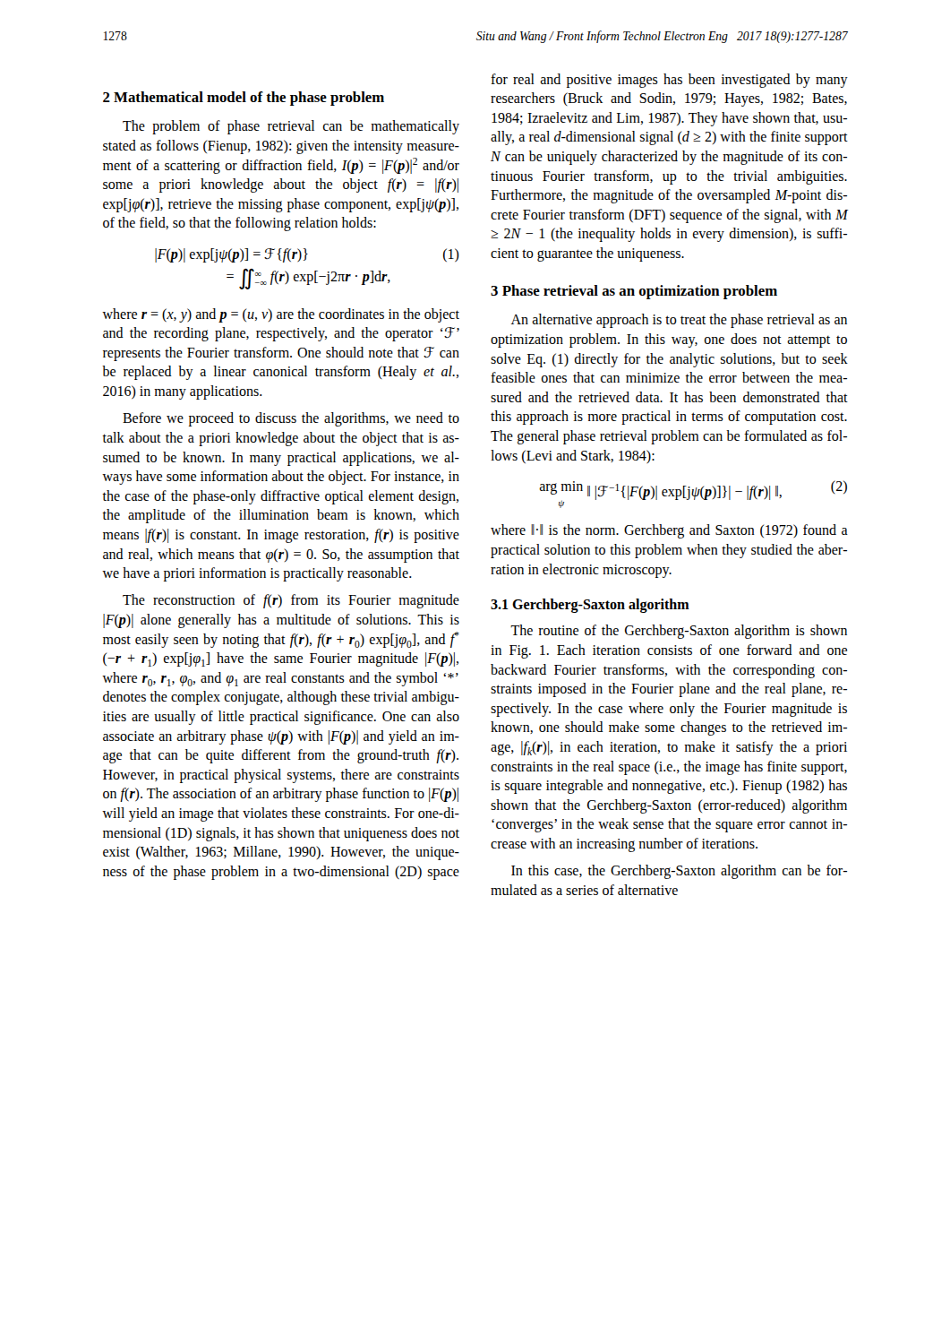1278 Situ and Wang / Front Inform Technol Electron Eng 2017 18(9):1277-1287
2 Mathematical model of the phase problem
The problem of phase retrieval can be mathematically stated as follows (Fienup, 1982): given the intensity measurement of a scattering or diffraction field, I(p) = |F(p)|2 and/or some a priori knowledge about the object f(r) = |f(r)| exp[jφ(r)], retrieve the missing phase component, exp[jψ(p)], of the field, so that the following relation holds:
|F(p)| exp[jψ(p)] = ℱ{f(r)}
= ∬∞
−∞ f(r) exp[−j2πr · p]dr, (1)
where r = (x, y) and p = (u, v) are the coordinates in the object and the recording plane, respectively, and the operator ‘ℱ’ represents the Fourier transform. One should note that ℱ can be replaced by a linear canonical transform (Healy et al., 2016) in many applications.
Before we proceed to discuss the algorithms, we need to talk about the a priori knowledge about the object that is assumed to be known. In many practical applications, we always have some information about the object. For instance, in the case of the phase-only diffractive optical element design, the amplitude of the illumination beam is known, which means |f(r)| is constant. In image restoration, f(r) is positive and real, which means that φ(r) = 0. So, the assumption that we have a priori information is practically reasonable.
The reconstruction of f(r) from its Fourier magnitude |F(p)| alone generally has a multitude of solutions. This is most easily seen by noting that f(r), f(r + r0) exp[jφ0], and f*(−r + r1) exp[jφ1] have the same Fourier magnitude |F(p)|, where r0, r1, φ0, and φ1 are real constants and the symbol ‘*’ denotes the complex conjugate, although these trivial ambiguities are usually of little practical significance. One can also associate an arbitrary phase ψ(p) with |F(p)| and yield an image that can be quite different from the ground-truth f(r). However, in practical physical systems, there are constraints on f(r). The association of an arbitrary phase function to |F(p)| will yield an image that violates these constraints. For one-dimensional (1D) signals, it has shown that uniqueness does not exist (Walther, 1963; Millane, 1990). However, the uniqueness of the phase problem in a two-dimensional (2D) space for real and positive images has been investigated by many researchers (Bruck and Sodin, 1979; Hayes, 1982; Bates, 1984; Izraelevitz and Lim, 1987). They have shown that, usually, a real d-dimensional signal (d ≥ 2) with the finite support N can be uniquely characterized by the magnitude of its continuous Fourier transform, up to the trivial ambiguities. Furthermore, the magnitude of the oversampled M-point discrete Fourier transform (DFT) sequence of the signal, with M ≥ 2N − 1 (the inequality holds in every dimension), is sufficient to guarantee the uniqueness.
3 Phase retrieval as an optimization problem
An alternative approach is to treat the phase retrieval as an optimization problem. In this way, one does not attempt to solve Eq. (1) directly for the analytic solutions, but to seek feasible ones that can minimize the error between the measured and the retrieved data. It has been demonstrated that this approach is more practical in terms of computation cost. The general phase retrieval problem can be formulated as follows (Levi and Stark, 1984):
arg minψ ‖ |ℱ−1{|F(p)| exp[jψ(p)]}| − |f(r)| ‖, (2)
where ‖·‖ is the norm. Gerchberg and Saxton (1972) found a practical solution to this problem when they studied the aberration in electronic microscopy.
3.1 Gerchberg-Saxton algorithm
The routine of the Gerchberg-Saxton algorithm is shown in Fig. 1. Each iteration consists of one forward and one backward Fourier transforms, with the corresponding constraints imposed in the Fourier plane and the real plane, respectively. In the case where only the Fourier magnitude is known, one should make some changes to the retrieved image, |fk(r)|, in each iteration, to make it satisfy the a priori constraints in the real space (i.e., the image has finite support, is square integrable and nonnegative, etc.). Fienup (1982) has shown that the Gerchberg-Saxton (error-reduced) algorithm ‘converges’ in the weak sense that the square error cannot increase with an increasing number of iterations.
In this case, the Gerchberg-Saxton algorithm can be formulated as a series of alternative